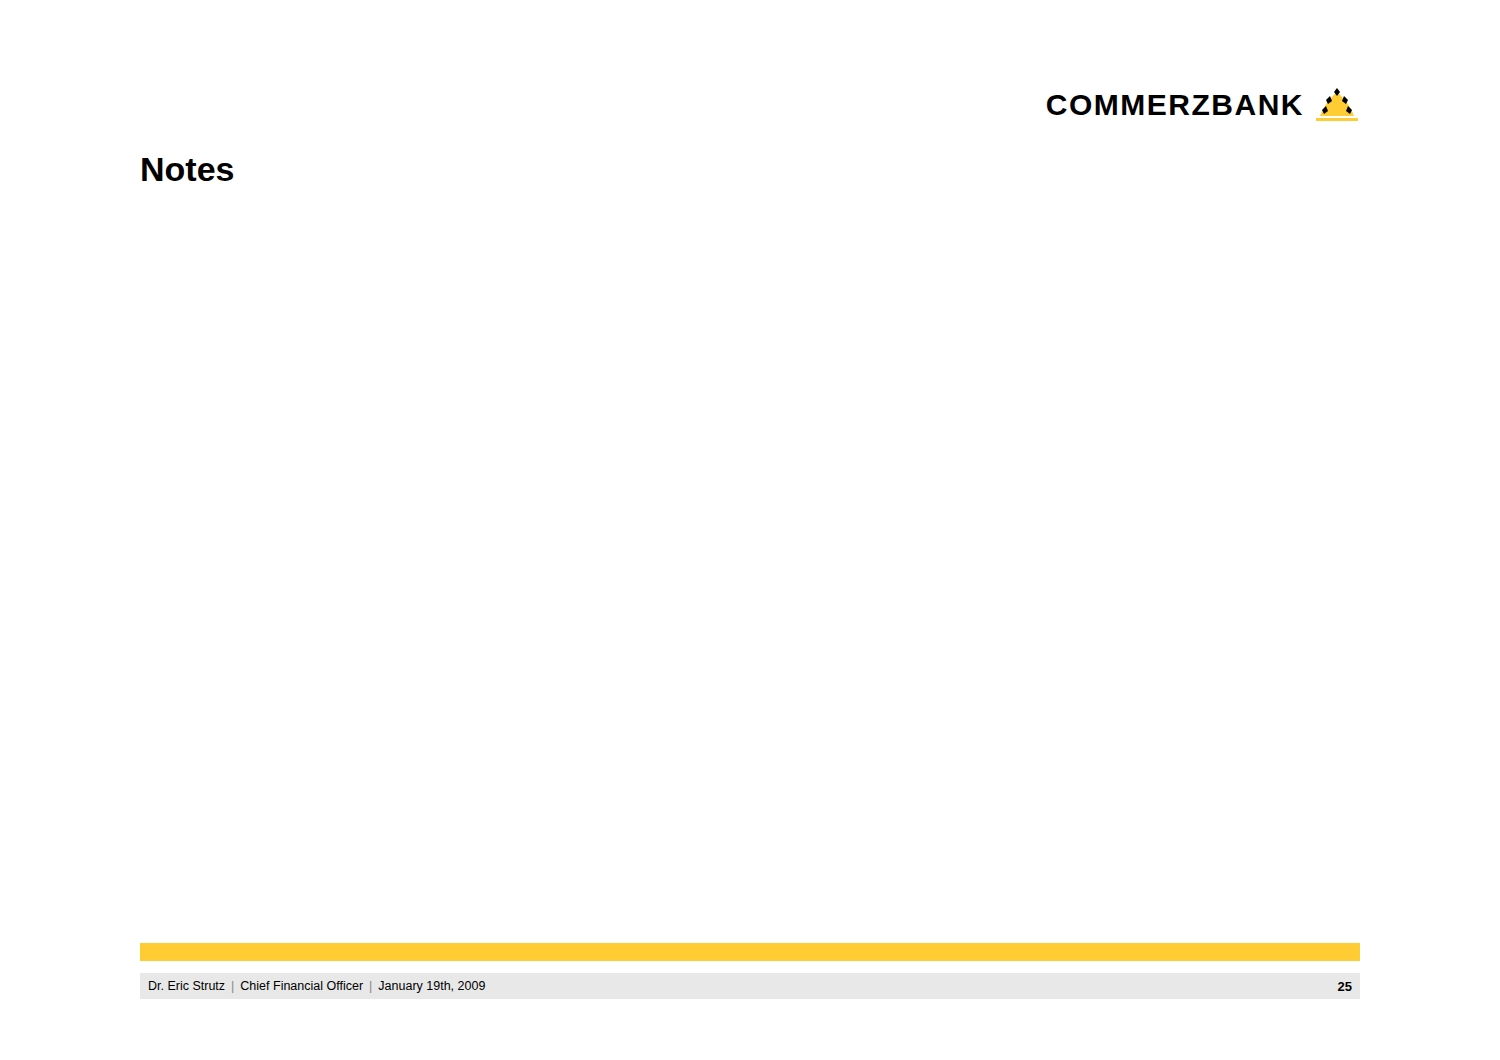COMMERZBANK
Notes
Dr. Eric Strutz | Chief Financial Officer | January 19th, 2009
25